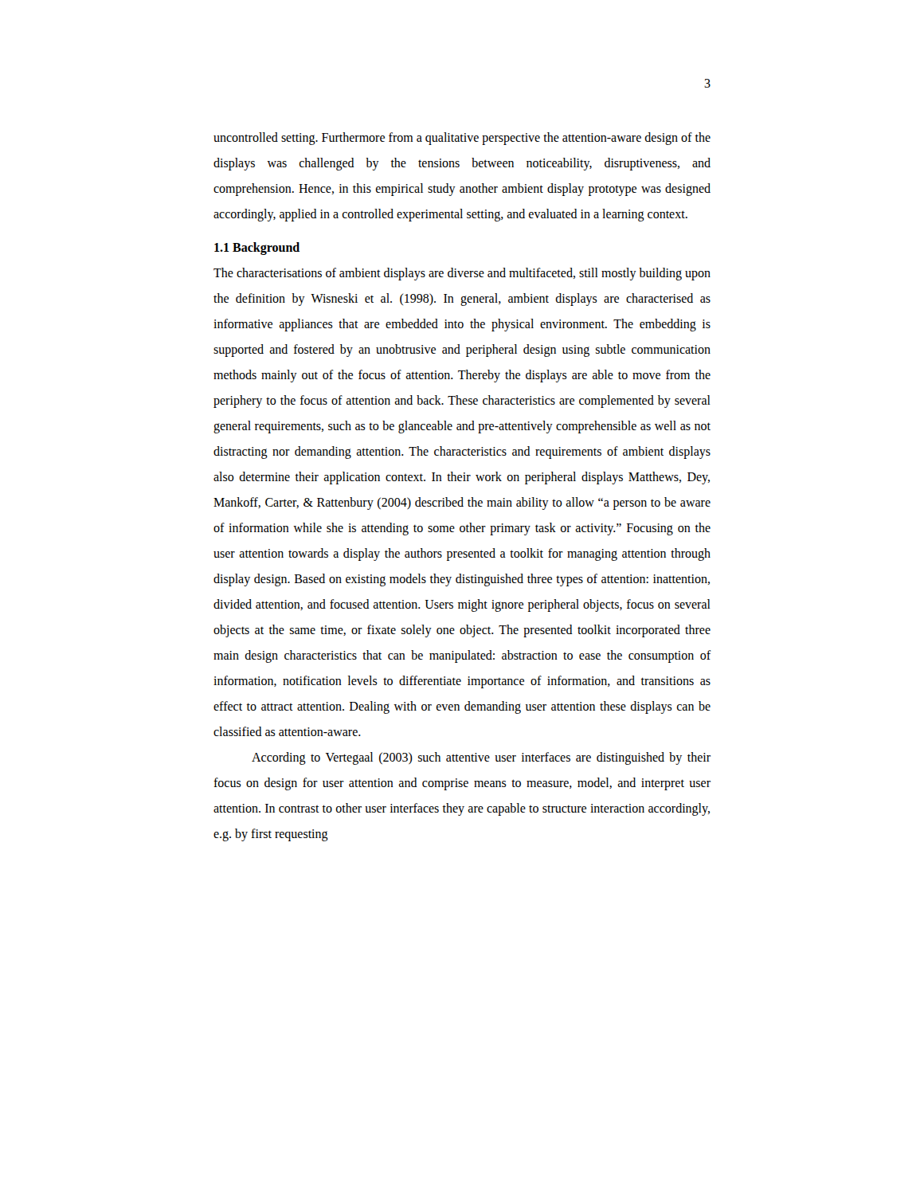3
uncontrolled setting. Furthermore from a qualitative perspective the attention-aware design of the displays was challenged by the tensions between noticeability, disruptiveness, and comprehension. Hence, in this empirical study another ambient display prototype was designed accordingly, applied in a controlled experimental setting, and evaluated in a learning context.
1.1 Background
The characterisations of ambient displays are diverse and multifaceted, still mostly building upon the definition by Wisneski et al. (1998). In general, ambient displays are characterised as informative appliances that are embedded into the physical environment. The embedding is supported and fostered by an unobtrusive and peripheral design using subtle communication methods mainly out of the focus of attention. Thereby the displays are able to move from the periphery to the focus of attention and back. These characteristics are complemented by several general requirements, such as to be glanceable and pre-attentively comprehensible as well as not distracting nor demanding attention. The characteristics and requirements of ambient displays also determine their application context. In their work on peripheral displays Matthews, Dey, Mankoff, Carter, & Rattenbury (2004) described the main ability to allow “a person to be aware of information while she is attending to some other primary task or activity.” Focusing on the user attention towards a display the authors presented a toolkit for managing attention through display design. Based on existing models they distinguished three types of attention: inattention, divided attention, and focused attention. Users might ignore peripheral objects, focus on several objects at the same time, or fixate solely one object. The presented toolkit incorporated three main design characteristics that can be manipulated: abstraction to ease the consumption of information, notification levels to differentiate importance of information, and transitions as effect to attract attention. Dealing with or even demanding user attention these displays can be classified as attention-aware.
According to Vertegaal (2003) such attentive user interfaces are distinguished by their focus on design for user attention and comprise means to measure, model, and interpret user attention. In contrast to other user interfaces they are capable to structure interaction accordingly, e.g. by first requesting